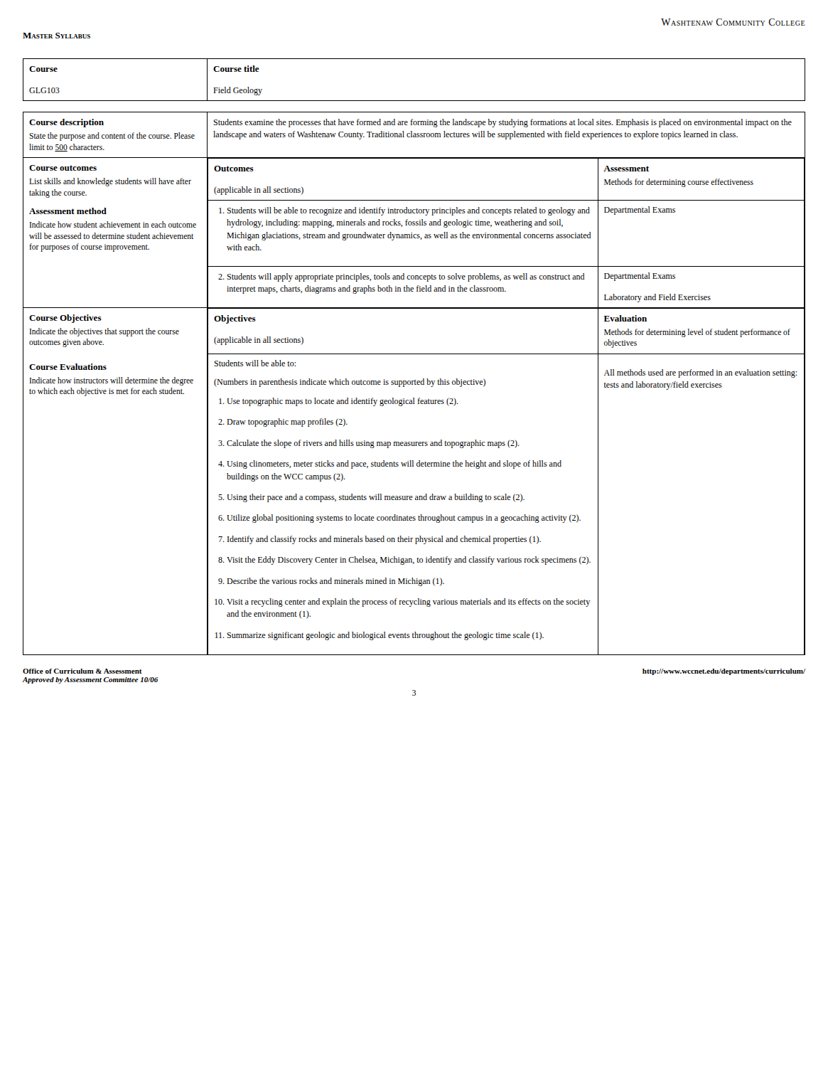Washtenaw Community College
Master Syllabus
| Course GLG103 | Course title Field Geology |
| Course description State the purpose and content of the course. Please limit to 500 characters. | Students examine the processes that have formed and are forming the landscape by studying formations at local sites. Emphasis is placed on environmental impact on the landscape and waters of Washtenaw County. Traditional classroom lectures will be supplemented with field experiences to explore topics learned in class. |
| Course outcomes List skills and knowledge students will have after taking the course. Assessment method Indicate how student achievement in each outcome will be assessed to determine student achievement for purposes of course improvement. | / Outcomes (applicable in all sections) / Assessment Methods for determining course effectiveness / / Students will be able to recognize and identify introductory principles and concepts related to geology and hydrology, including: mapping, minerals and rocks, fossils and geologic time, weathering and soil, Michigan glaciations, stream and groundwater dynamics, as well as the environmental concerns associated with each. / Departmental Exams / / Students will apply appropriate principles, tools and concepts to solve problems, as well as construct and interpret maps, charts, diagrams and graphs both in the field and in the classroom. / Departmental Exams Laboratory and Field Exercises / |
| Course Objectives Indicate the objectives that support the course outcomes given above. Course Evaluations Indicate how instructors will determine the degree to which each objective is met for each student. | / Objectives (applicable in all sections) / Evaluation Methods for determining level of student performance of objectives / / Students will be able to: (Numbers in parenthesis indicate which outcome is supported by this objective) Use topographic maps to locate and identify geological features (2). Draw topographic map profiles (2). Calculate the slope of rivers and hills using map measurers and topographic maps (2). Using clinometers, meter sticks and pace, students will determine the height and slope of hills and buildings on the WCC campus (2). Using their pace and a compass, students will measure and draw a building to scale (2). Utilize global positioning systems to locate coordinates throughout campus in a geocaching activity (2). Identify and classify rocks and minerals based on their physical and chemical properties (1). Visit the Eddy Discovery Center in Chelsea, Michigan, to identify and classify various rock specimens (2). Describe the various rocks and minerals mined in Michigan (1). Visit a recycling center and explain the process of recycling various materials and its effects on the society and the environment (1). Summarize significant geologic and biological events throughout the geologic time scale (1). / All methods used are performed in an evaluation setting: tests and laboratory/field exercises / |
Office of Curriculum & AssessmentApproved by Assessment Committee 10/06
http://www.wccnet.edu/departments/curriculum/
3